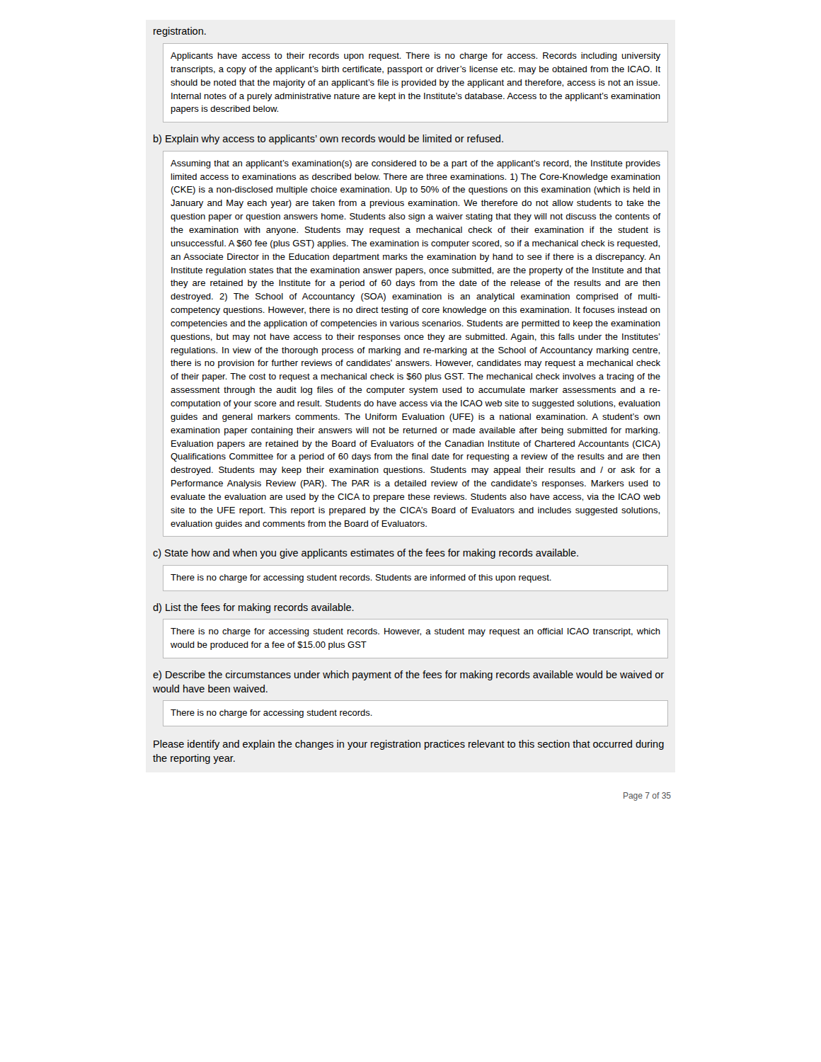registration.
Applicants have access to their records upon request. There is no charge for access. Records including university transcripts, a copy of the applicant’s birth certificate, passport or driver’s license etc. may be obtained from the ICAO. It should be noted that the majority of an applicant’s file is provided by the applicant and therefore, access is not an issue. Internal notes of a purely administrative nature are kept in the Institute’s database. Access to the applicant’s examination papers is described below.
b) Explain why access to applicants’ own records would be limited or refused.
Assuming that an applicant’s examination(s) are considered to be a part of the applicant’s record, the Institute provides limited access to examinations as described below. There are three examinations. 1) The Core-Knowledge examination (CKE) is a non-disclosed multiple choice examination. Up to 50% of the questions on this examination (which is held in January and May each year) are taken from a previous examination. We therefore do not allow students to take the question paper or question answers home. Students also sign a waiver stating that they will not discuss the contents of the examination with anyone. Students may request a mechanical check of their examination if the student is unsuccessful. A $60 fee (plus GST) applies. The examination is computer scored, so if a mechanical check is requested, an Associate Director in the Education department marks the examination by hand to see if there is a discrepancy. An Institute regulation states that the examination answer papers, once submitted, are the property of the Institute and that they are retained by the Institute for a period of 60 days from the date of the release of the results and are then destroyed. 2) The School of Accountancy (SOA) examination is an analytical examination comprised of multi-competency questions. However, there is no direct testing of core knowledge on this examination. It focuses instead on competencies and the application of competencies in various scenarios. Students are permitted to keep the examination questions, but may not have access to their responses once they are submitted. Again, this falls under the Institutes’ regulations. In view of the thorough process of marking and re-marking at the School of Accountancy marking centre, there is no provision for further reviews of candidates' answers. However, candidates may request a mechanical check of their paper. The cost to request a mechanical check is $60 plus GST. The mechanical check involves a tracing of the assessment through the audit log files of the computer system used to accumulate marker assessments and a re-computation of your score and result. Students do have access via the ICAO web site to suggested solutions, evaluation guides and general markers comments. The Uniform Evaluation (UFE) is a national examination. A student’s own examination paper containing their answers will not be returned or made available after being submitted for marking. Evaluation papers are retained by the Board of Evaluators of the Canadian Institute of Chartered Accountants (CICA) Qualifications Committee for a period of 60 days from the final date for requesting a review of the results and are then destroyed. Students may keep their examination questions. Students may appeal their results and / or ask for a Performance Analysis Review (PAR). The PAR is a detailed review of the candidate’s responses. Markers used to evaluate the evaluation are used by the CICA to prepare these reviews. Students also have access, via the ICAO web site to the UFE report. This report is prepared by the CICA’s Board of Evaluators and includes suggested solutions, evaluation guides and comments from the Board of Evaluators.
c) State how and when you give applicants estimates of the fees for making records available.
There is no charge for accessing student records. Students are informed of this upon request.
d) List the fees for making records available.
There is no charge for accessing student records. However, a student may request an official ICAO transcript, which would be produced for a fee of $15.00 plus GST
e) Describe the circumstances under which payment of the fees for making records available would be waived or would have been waived.
There is no charge for accessing student records.
Please identify and explain the changes in your registration practices relevant to this section that occurred during the reporting year.
Page 7 of 35